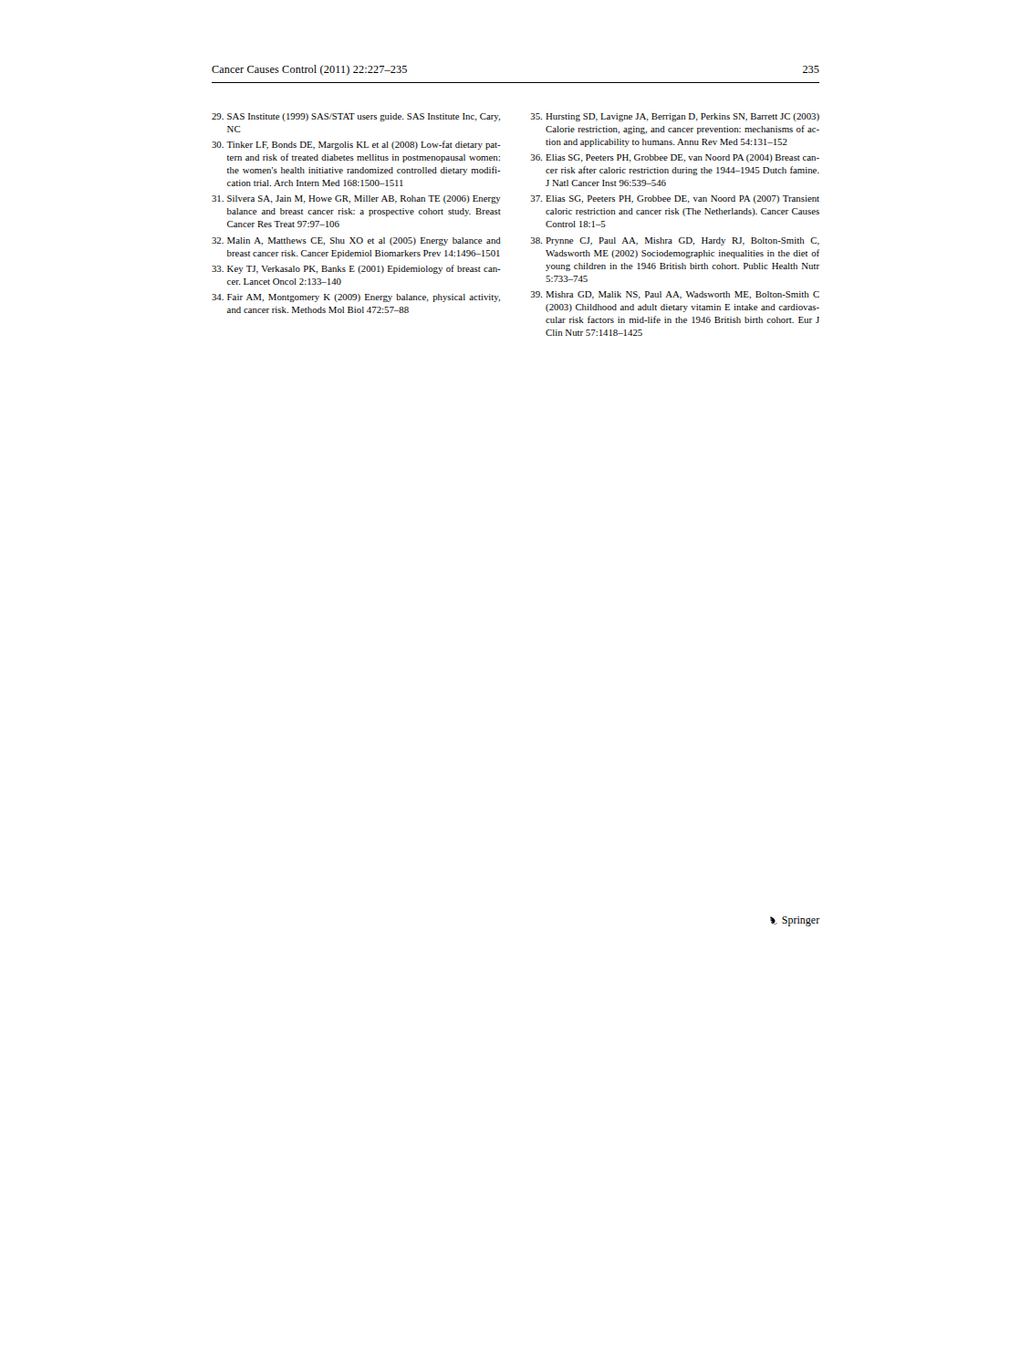Cancer Causes Control (2011) 22:227–235
235
29. SAS Institute (1999) SAS/STAT users guide. SAS Institute Inc, Cary, NC
30. Tinker LF, Bonds DE, Margolis KL et al (2008) Low-fat dietary pattern and risk of treated diabetes mellitus in postmenopausal women: the women's health initiative randomized controlled dietary modification trial. Arch Intern Med 168:1500–1511
31. Silvera SA, Jain M, Howe GR, Miller AB, Rohan TE (2006) Energy balance and breast cancer risk: a prospective cohort study. Breast Cancer Res Treat 97:97–106
32. Malin A, Matthews CE, Shu XO et al (2005) Energy balance and breast cancer risk. Cancer Epidemiol Biomarkers Prev 14:1496–1501
33. Key TJ, Verkasalo PK, Banks E (2001) Epidemiology of breast cancer. Lancet Oncol 2:133–140
34. Fair AM, Montgomery K (2009) Energy balance, physical activity, and cancer risk. Methods Mol Biol 472:57–88
35. Hursting SD, Lavigne JA, Berrigan D, Perkins SN, Barrett JC (2003) Calorie restriction, aging, and cancer prevention: mechanisms of action and applicability to humans. Annu Rev Med 54:131–152
36. Elias SG, Peeters PH, Grobbee DE, van Noord PA (2004) Breast cancer risk after caloric restriction during the 1944–1945 Dutch famine. J Natl Cancer Inst 96:539–546
37. Elias SG, Peeters PH, Grobbee DE, van Noord PA (2007) Transient caloric restriction and cancer risk (The Netherlands). Cancer Causes Control 18:1–5
38. Prynne CJ, Paul AA, Mishra GD, Hardy RJ, Bolton-Smith C, Wadsworth ME (2002) Sociodemographic inequalities in the diet of young children in the 1946 British birth cohort. Public Health Nutr 5:733–745
39. Mishra GD, Malik NS, Paul AA, Wadsworth ME, Bolton-Smith C (2003) Childhood and adult dietary vitamin E intake and cardiovascular risk factors in mid-life in the 1946 British birth cohort. Eur J Clin Nutr 57:1418–1425
Springer